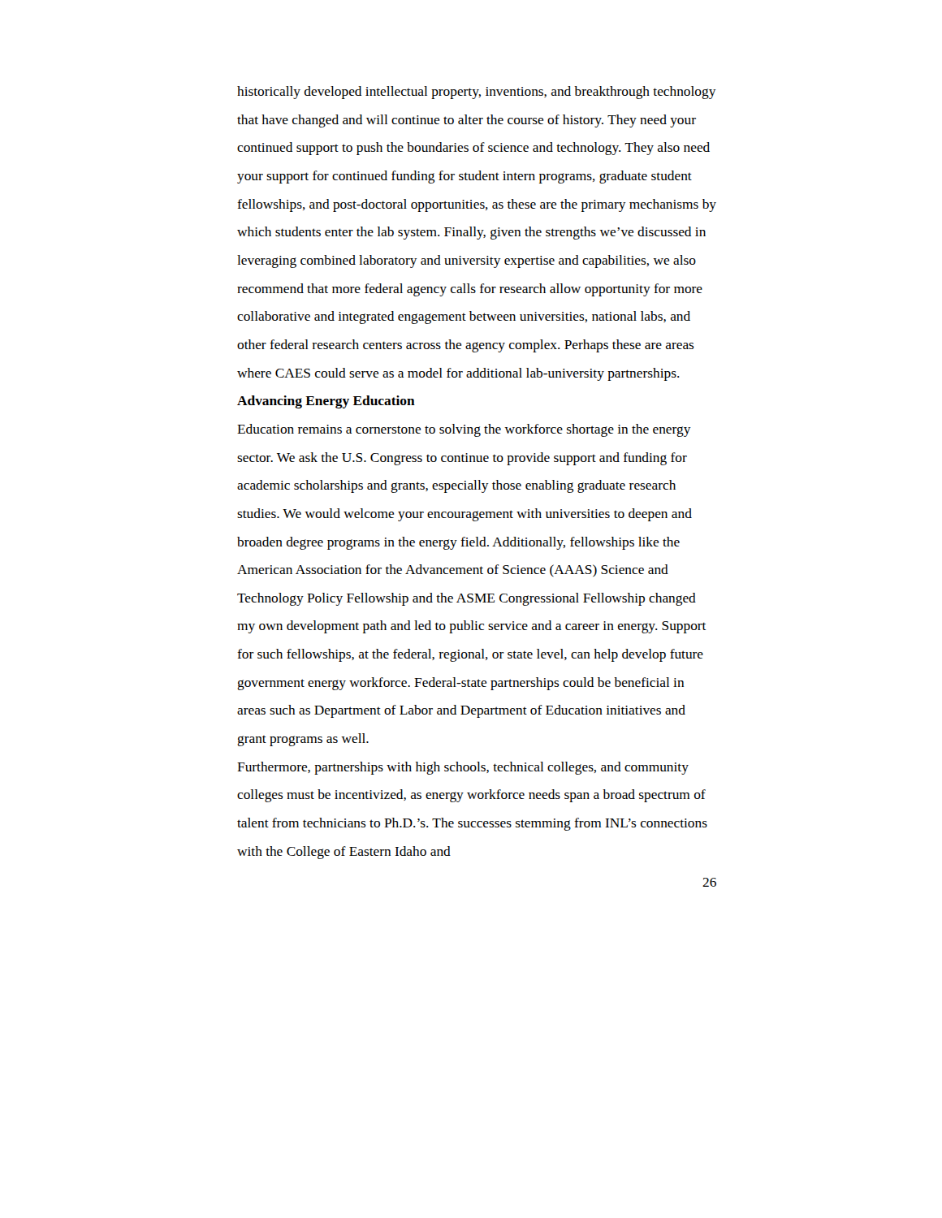historically developed intellectual property, inventions, and breakthrough technology that have changed and will continue to alter the course of history. They need your continued support to push the boundaries of science and technology. They also need your support for continued funding for student intern programs, graduate student fellowships, and post-doctoral opportunities, as these are the primary mechanisms by which students enter the lab system. Finally, given the strengths we’ve discussed in leveraging combined laboratory and university expertise and capabilities, we also recommend that more federal agency calls for research allow opportunity for more collaborative and integrated engagement between universities, national labs, and other federal research centers across the agency complex. Perhaps these are areas where CAES could serve as a model for additional lab-university partnerships.
Advancing Energy Education
Education remains a cornerstone to solving the workforce shortage in the energy sector. We ask the U.S. Congress to continue to provide support and funding for academic scholarships and grants, especially those enabling graduate research studies. We would welcome your encouragement with universities to deepen and broaden degree programs in the energy field. Additionally, fellowships like the American Association for the Advancement of Science (AAAS) Science and Technology Policy Fellowship and the ASME Congressional Fellowship changed my own development path and led to public service and a career in energy. Support for such fellowships, at the federal, regional, or state level, can help develop future government energy workforce. Federal-state partnerships could be beneficial in areas such as Department of Labor and Department of Education initiatives and grant programs as well.
Furthermore, partnerships with high schools, technical colleges, and community colleges must be incentivized, as energy workforce needs span a broad spectrum of talent from technicians to Ph.D.’s. The successes stemming from INL’s connections with the College of Eastern Idaho and
26